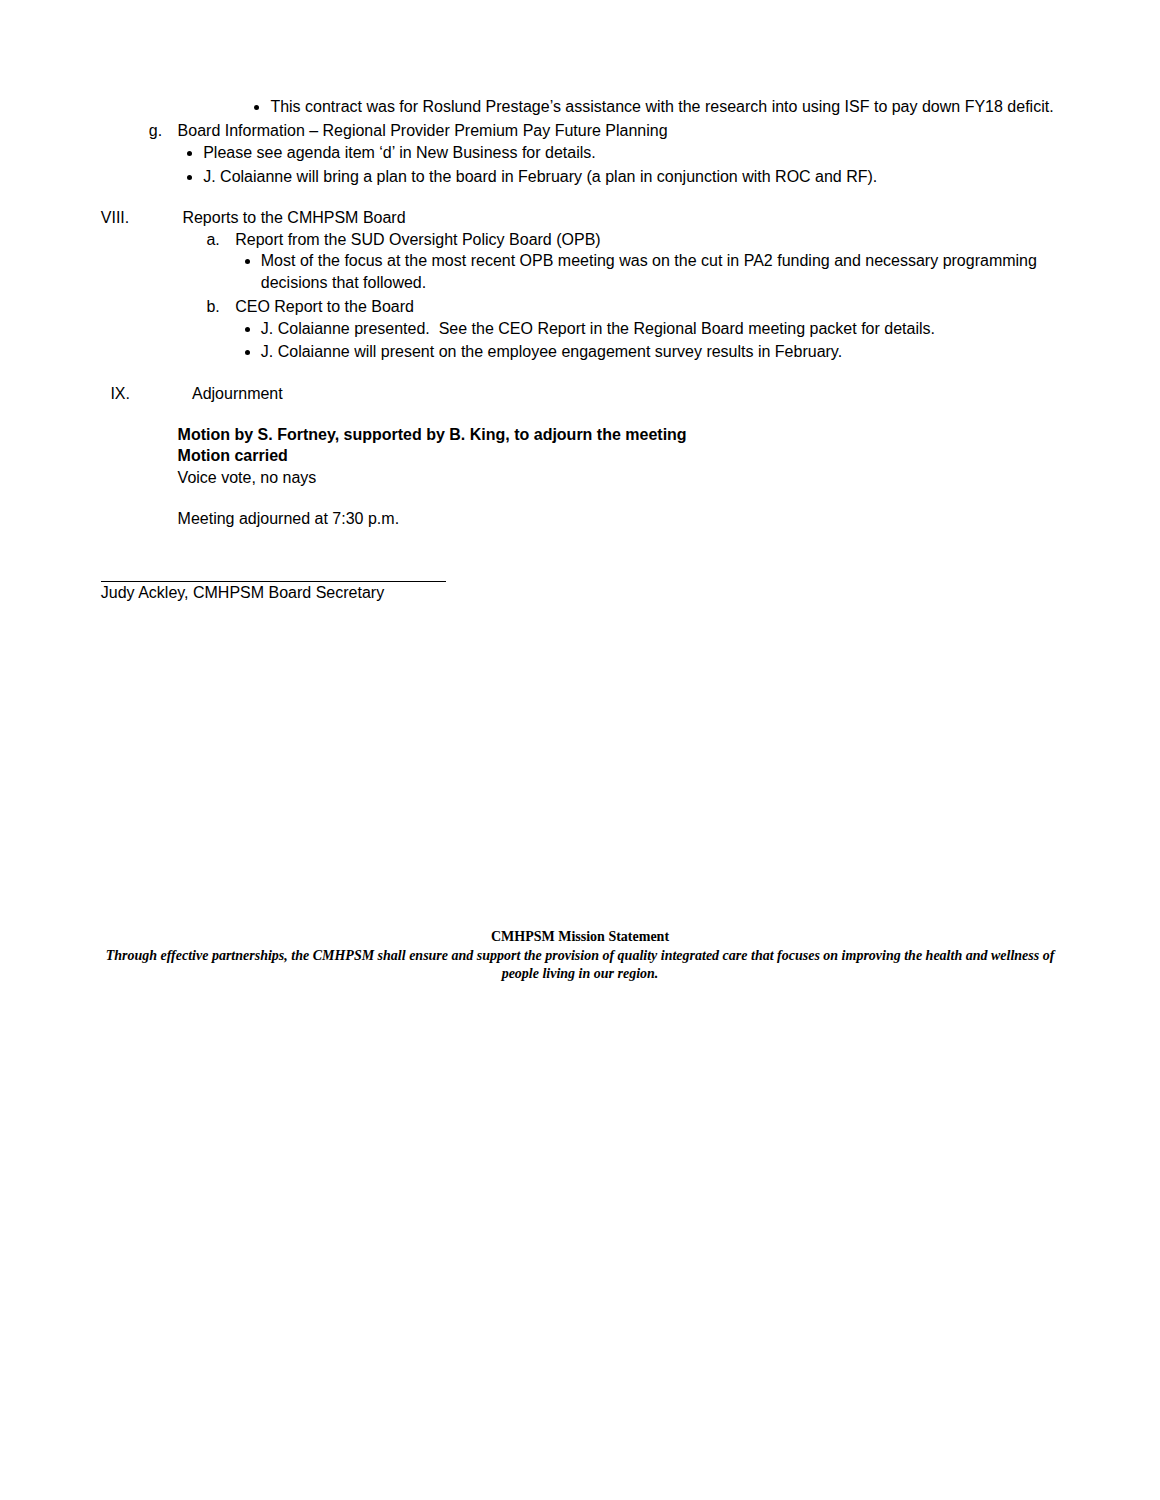This contract was for Roslund Prestage’s assistance with the research into using ISF to pay down FY18 deficit.
g.
Board Information – Regional Provider Premium Pay Future Planning
Please see agenda item ‘d’ in New Business for details.
J. Colaianne will bring a plan to the board in February (a plan in conjunction with ROC and RF).
VIII.
Reports to the CMHPSM Board
a.
Report from the SUD Oversight Policy Board (OPB)
Most of the focus at the most recent OPB meeting was on the cut in PA2 funding and necessary programming decisions that followed.
b.
CEO Report to the Board
J. Colaianne presented. See the CEO Report in the Regional Board meeting packet for details.
J. Colaianne will present on the employee engagement survey results in February.
IX.
Adjournment
Motion by S. Fortney, supported by B. King, to adjourn the meeting
Motion carried
Voice vote, no nays
Meeting adjourned at 7:30 p.m.
Judy Ackley, CMHPSM Board Secretary
CMHPSM Mission Statement
Through effective partnerships, the CMHPSM shall ensure and support the provision of quality integrated care that focuses on improving the health and wellness of people living in our region.